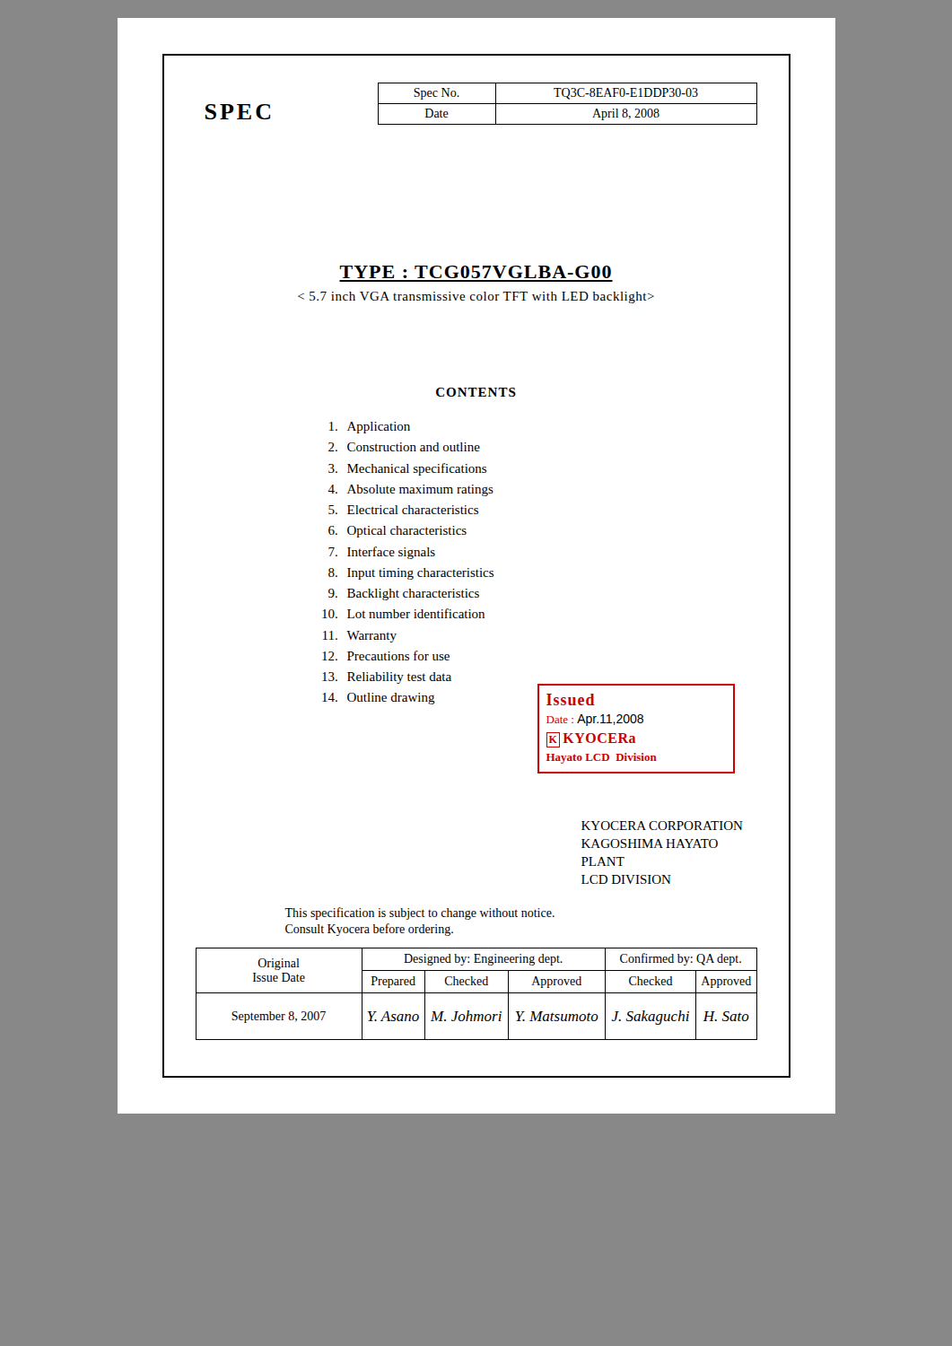SPEC
| Spec No. | TQ3C-8EAF0-E1DDP30-03 |
| Date | April 8, 2008 |
TYPE : TCG057VGLBA-G00
< 5.7 inch VGA transmissive color TFT with LED backlight>
CONTENTS
Application
Construction and outline
Mechanical specifications
Absolute maximum ratings
Electrical characteristics
Optical characteristics
Interface signals
Input timing characteristics
Backlight characteristics
Lot number identification
Warranty
Precautions for use
Reliability test data
Outline drawing
Issued
Date : Apr.11,2008
KKYOCERa
Hayato LCD Division
KYOCERA CORPORATION
KAGOSHIMA HAYATO PLANT
LCD DIVISION
This specification is subject to change without notice.
Consult Kyocera before ordering.
| Original Issue Date | Designed by: Engineering dept. | Confirmed by: QA dept. |
| Prepared | Checked | Approved | Checked | Approved |
| September 8, 2007 | Y. Asano | M. Johmori | Y. Matsumoto | J. Sakaguchi | H. Sato |